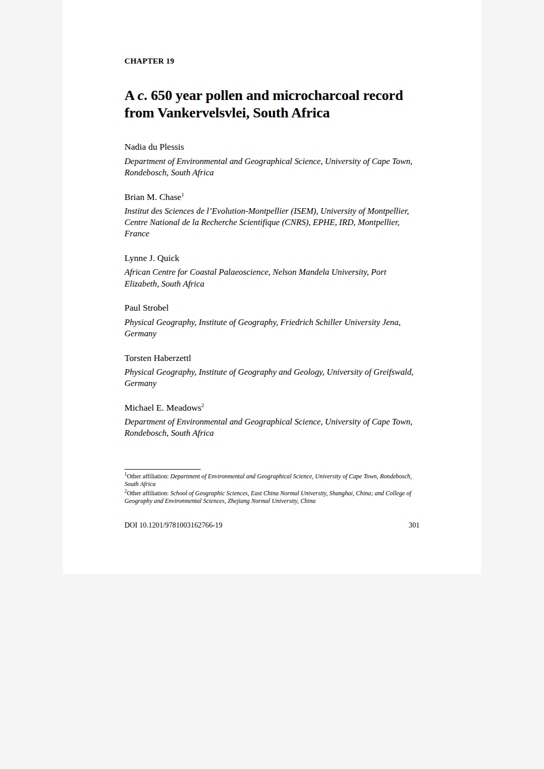CHAPTER 19
A c. 650 year pollen and microcharcoal record from Vankervelsvlei, South Africa
Nadia du Plessis
Department of Environmental and Geographical Science, University of Cape Town, Rondebosch, South Africa
Brian M. Chase1
Institut des Sciences de l’Evolution-Montpellier (ISEM), University of Montpellier, Centre National de la Recherche Scientifique (CNRS), EPHE, IRD, Montpellier, France
Lynne J. Quick
African Centre for Coastal Palaeoscience, Nelson Mandela University, Port Elizabeth, South Africa
Paul Strobel
Physical Geography, Institute of Geography, Friedrich Schiller University Jena, Germany
Torsten Haberzettl
Physical Geography, Institute of Geography and Geology, University of Greifswald, Germany
Michael E. Meadows2
Department of Environmental and Geographical Science, University of Cape Town, Rondebosch, South Africa
1Other affiliation: Department of Environmental and Geographical Science, University of Cape Town, Rondebosch, South Africa
2Other affiliation: School of Geographic Sciences, East China Normal University, Shanghai, China; and College of Geography and Environmental Sciences, Zhejiang Normal University, China
DOI 10.1201/9781003162766-19 301